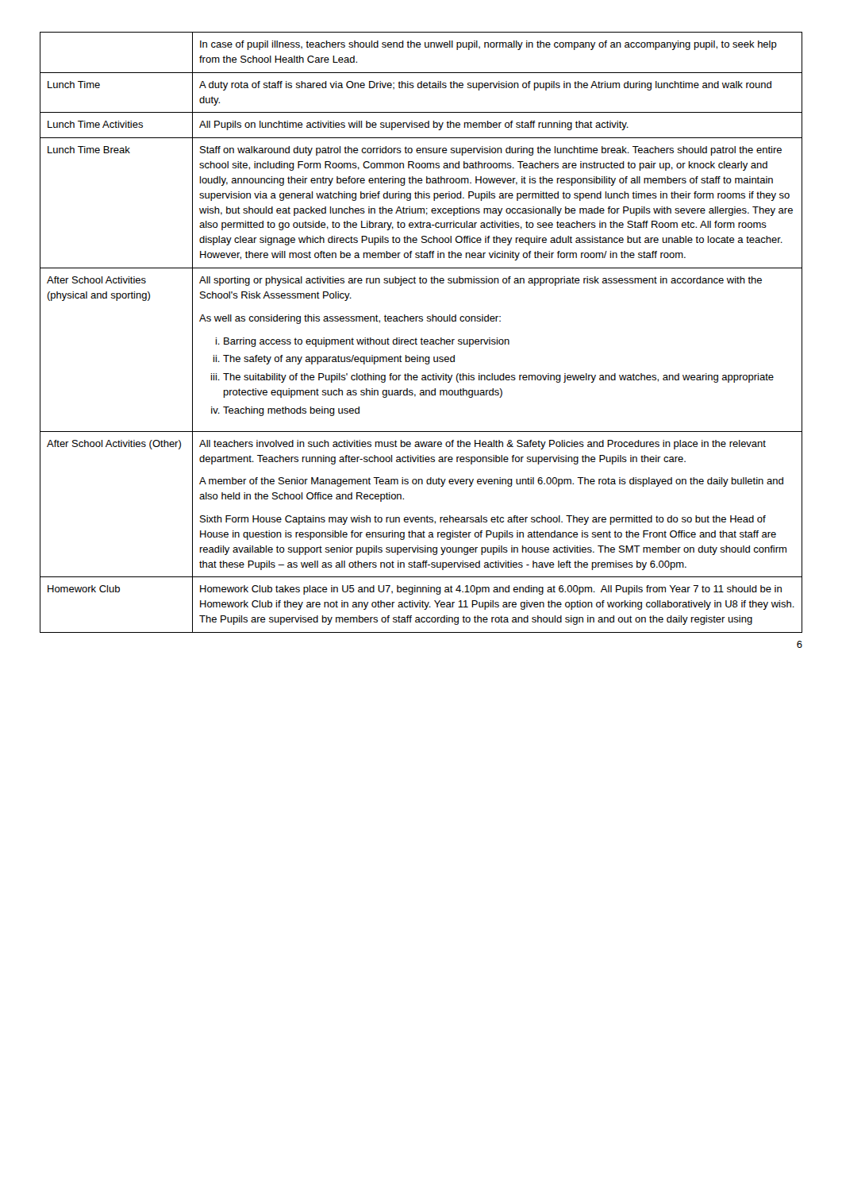| | In case of pupil illness, teachers should send the unwell pupil, normally in the company of an accompanying pupil, to seek help from the School Health Care Lead. |
| Lunch Time | A duty rota of staff is shared via One Drive; this details the supervision of pupils in the Atrium during lunchtime and walk round duty. |
| Lunch Time Activities | All Pupils on lunchtime activities will be supervised by the member of staff running that activity. |
| Lunch Time Break | Staff on walkaround duty patrol the corridors to ensure supervision during the lunchtime break. Teachers should patrol the entire school site, including Form Rooms, Common Rooms and bathrooms. Teachers are instructed to pair up, or knock clearly and loudly, announcing their entry before entering the bathroom. However, it is the responsibility of all members of staff to maintain supervision via a general watching brief during this period. Pupils are permitted to spend lunch times in their form rooms if they so wish, but should eat packed lunches in the Atrium; exceptions may occasionally be made for Pupils with severe allergies. They are also permitted to go outside, to the Library, to extra-curricular activities, to see teachers in the Staff Room etc. All form rooms display clear signage which directs Pupils to the School Office if they require adult assistance but are unable to locate a teacher. However, there will most often be a member of staff in the near vicinity of their form room/ in the staff room. |
| After School Activities (physical and sporting) | All sporting or physical activities are run subject to the submission of an appropriate risk assessment in accordance with the School's Risk Assessment Policy. As well as considering this assessment, teachers should consider: Barring access to equipment without direct teacher supervision The safety of any apparatus/equipment being used The suitability of the Pupils' clothing for the activity (this includes removing jewelry and watches, and wearing appropriate protective equipment such as shin guards, and mouthguards) Teaching methods being used |
| After School Activities (Other) | All teachers involved in such activities must be aware of the Health & Safety Policies and Procedures in place in the relevant department. Teachers running after-school activities are responsible for supervising the Pupils in their care. A member of the Senior Management Team is on duty every evening until 6.00pm. The rota is displayed on the daily bulletin and also held in the School Office and Reception. Sixth Form House Captains may wish to run events, rehearsals etc after school. They are permitted to do so but the Head of House in question is responsible for ensuring that a register of Pupils in attendance is sent to the Front Office and that staff are readily available to support senior pupils supervising younger pupils in house activities. The SMT member on duty should confirm that these Pupils – as well as all others not in staff-supervised activities - have left the premises by 6.00pm. |
| Homework Club | Homework Club takes place in U5 and U7, beginning at 4.10pm and ending at 6.00pm. All Pupils from Year 7 to 11 should be in Homework Club if they are not in any other activity. Year 11 Pupils are given the option of working collaboratively in U8 if they wish. The Pupils are supervised by members of staff according to the rota and should sign in and out on the daily register using |
6